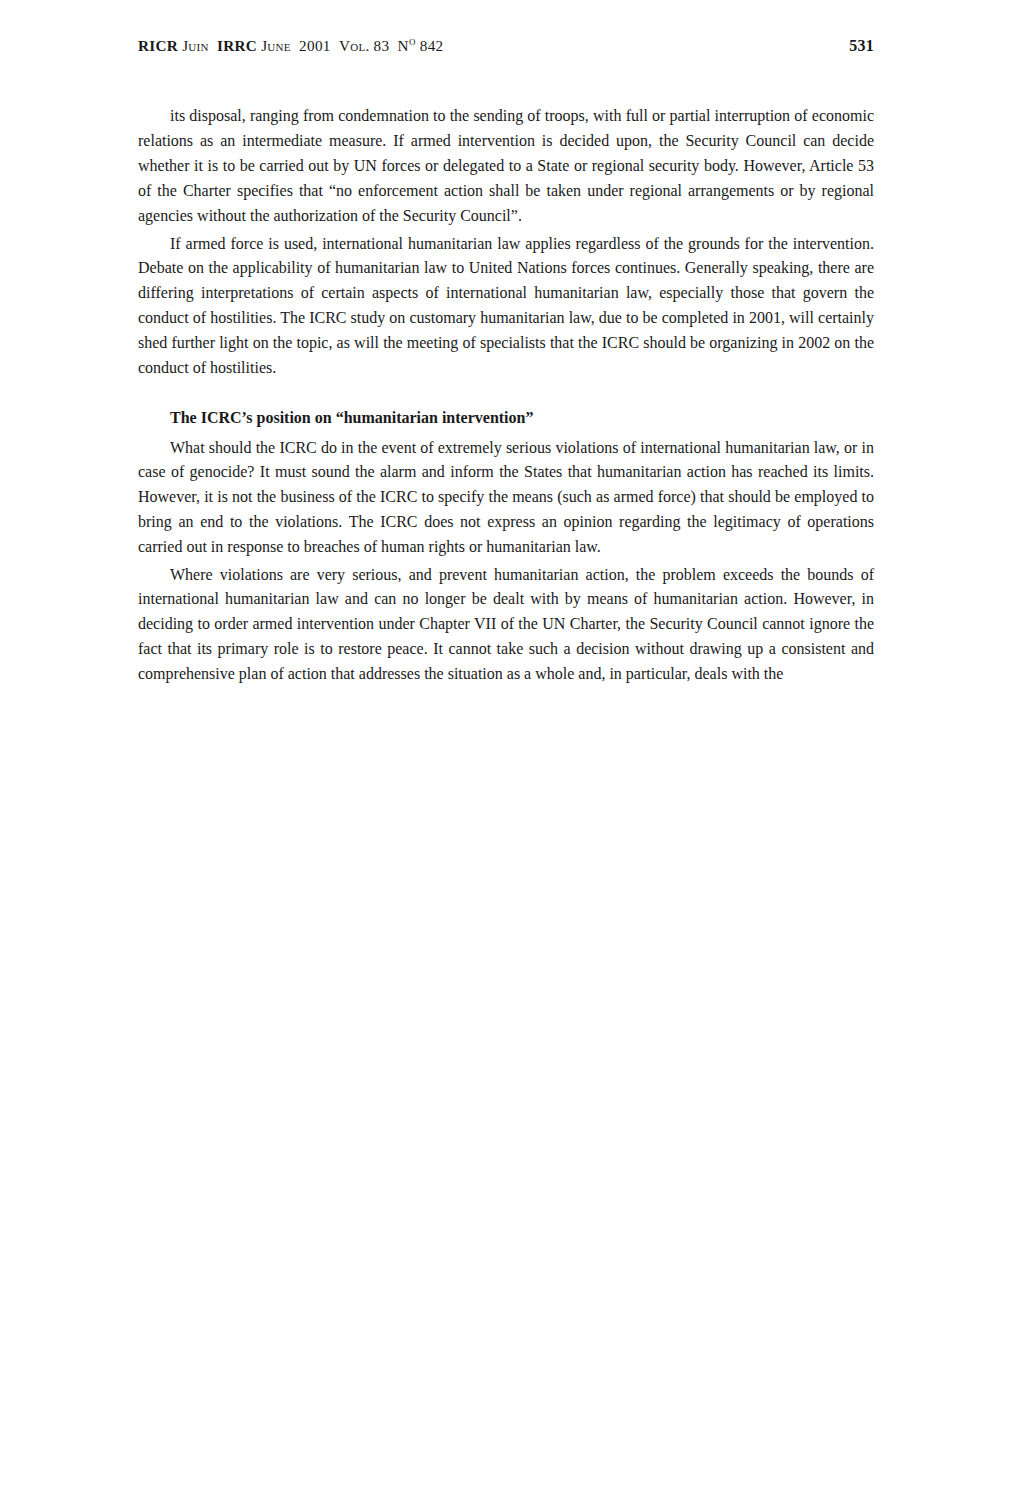RICR Juin IRRC June 2001 Vol. 83 No 842 531
its disposal, ranging from condemnation to the sending of troops, with full or partial interruption of economic relations as an intermediate measure. If armed intervention is decided upon, the Security Council can decide whether it is to be carried out by UN forces or delegated to a State or regional security body. However, Article 53 of the Charter specifies that “no enforcement action shall be taken under regional arrangements or by regional agencies without the authorization of the Security Council”.
If armed force is used, international humanitarian law applies regardless of the grounds for the intervention. Debate on the applicability of humanitarian law to United Nations forces continues. Generally speaking, there are differing interpretations of certain aspects of international humanitarian law, especially those that govern the conduct of hostilities. The ICRC study on customary humanitarian law, due to be completed in 2001, will certainly shed further light on the topic, as will the meeting of specialists that the ICRC should be organizing in 2002 on the conduct of hostilities.
The ICRC’s position on “humanitarian intervention”
What should the ICRC do in the event of extremely serious violations of international humanitarian law, or in case of genocide? It must sound the alarm and inform the States that humanitarian action has reached its limits. However, it is not the business of the ICRC to specify the means (such as armed force) that should be employed to bring an end to the violations. The ICRC does not express an opinion regarding the legitimacy of operations carried out in response to breaches of human rights or humanitarian law.
Where violations are very serious, and prevent humanitarian action, the problem exceeds the bounds of international humanitarian law and can no longer be dealt with by means of humanitarian action. However, in deciding to order armed intervention under Chapter VII of the UN Charter, the Security Council cannot ignore the fact that its primary role is to restore peace. It cannot take such a decision without drawing up a consistent and comprehensive plan of action that addresses the situation as a whole and, in particular, deals with the